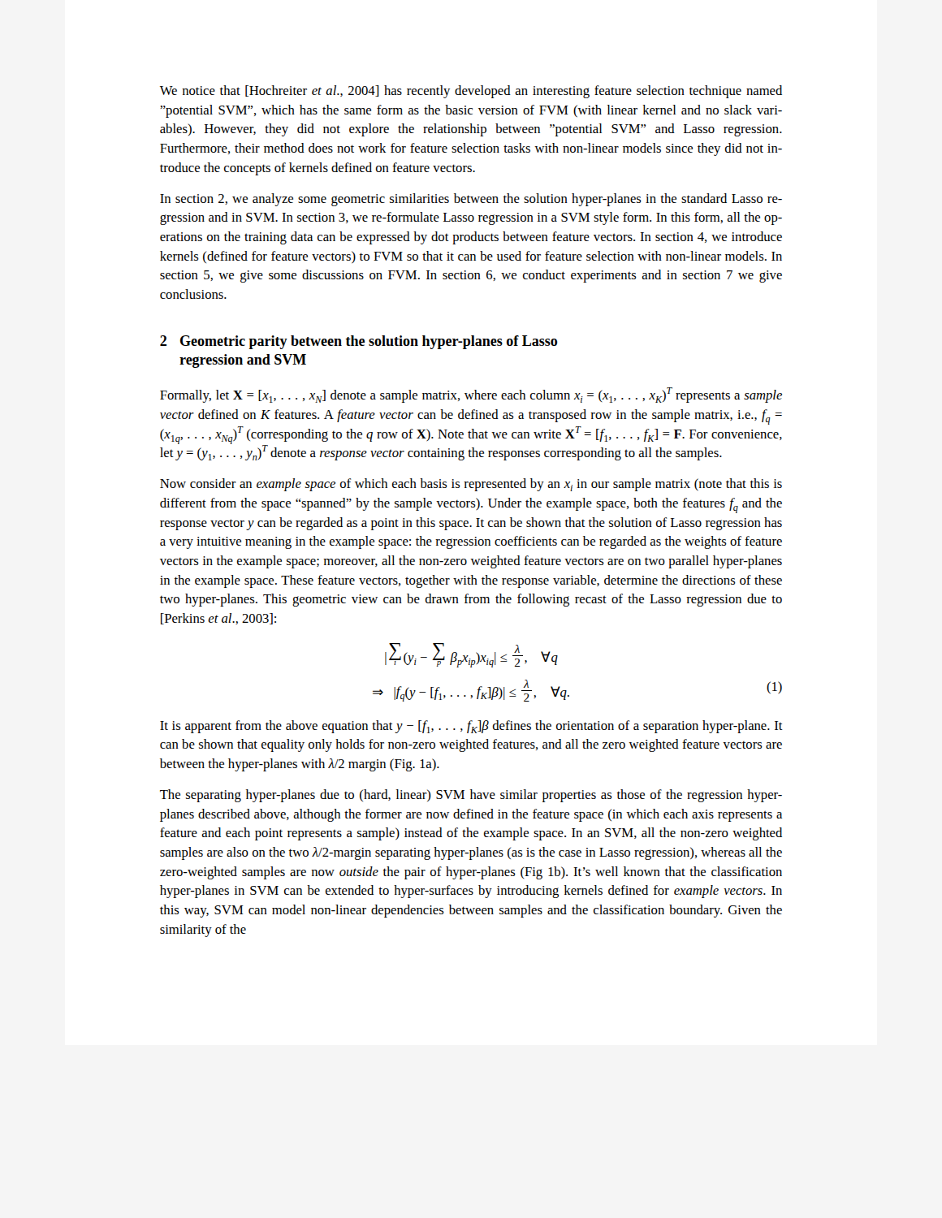We notice that [Hochreiter et al., 2004] has recently developed an interesting feature selection technique named ”potential SVM”, which has the same form as the basic version of FVM (with linear kernel and no slack variables). However, they did not explore the relationship between ”potential SVM” and Lasso regression. Furthermore, their method does not work for feature selection tasks with non-linear models since they did not introduce the concepts of kernels defined on feature vectors.
In section 2, we analyze some geometric similarities between the solution hyper-planes in the standard Lasso regression and in SVM. In section 3, we re-formulate Lasso regression in a SVM style form. In this form, all the operations on the training data can be expressed by dot products between feature vectors. In section 4, we introduce kernels (defined for feature vectors) to FVM so that it can be used for feature selection with non-linear models. In section 5, we give some discussions on FVM. In section 6, we conduct experiments and in section 7 we give conclusions.
2 Geometric parity between the solution hyper-planes of Lasso
regression and SVM
Formally, let X = [x1, . . . , xN] denote a sample matrix, where each column xi = (x1, . . . , xK)T represents a sample vector defined on K features. A feature vector can be defined as a transposed row in the sample matrix, i.e., fq = (x1q, . . . , xNq)T (corresponding to the q row of X). Note that we can write XT = [f1, . . . , fK] = F. For convenience, let y = (y1, . . . , yn)T denote a response vector containing the responses corresponding to all the samples.
Now consider an example space of which each basis is represented by an xi in our sample matrix (note that this is different from the space “spanned” by the sample vectors). Under the example space, both the features fq and the response vector y can be regarded as a point in this space. It can be shown that the solution of Lasso regression has a very intuitive meaning in the example space: the regression coefficients can be regarded as the weights of feature vectors in the example space; moreover, all the non-zero weighted feature vectors are on two parallel hyper-planes in the example space. These feature vectors, together with the response variable, determine the directions of these two hyper-planes. This geometric view can be drawn from the following recast of the Lasso regression due to [Perkins et al., 2003]:
|∑i(yi − ∑p βpxip)xiq| ≤ λ 2, ∀q ⇒ |fq(y − [f1, . . . , fK]β)| ≤ λ 2, ∀q. (1)
It is apparent from the above equation that y − [f1, . . . , fK]β defines the orientation of a separation hyper-plane. It can be shown that equality only holds for non-zero weighted features, and all the zero weighted feature vectors are between the hyper-planes with λ/2 margin (Fig. 1a).
The separating hyper-planes due to (hard, linear) SVM have similar properties as those of the regression hyper-planes described above, although the former are now defined in the feature space (in which each axis represents a feature and each point represents a sample) instead of the example space. In an SVM, all the non-zero weighted samples are also on the two λ/2-margin separating hyper-planes (as is the case in Lasso regression), whereas all the zero-weighted samples are now outside the pair of hyper-planes (Fig 1b). It’s well known that the classification hyper-planes in SVM can be extended to hyper-surfaces by introducing kernels defined for example vectors. In this way, SVM can model non-linear dependencies between samples and the classification boundary. Given the similarity of the